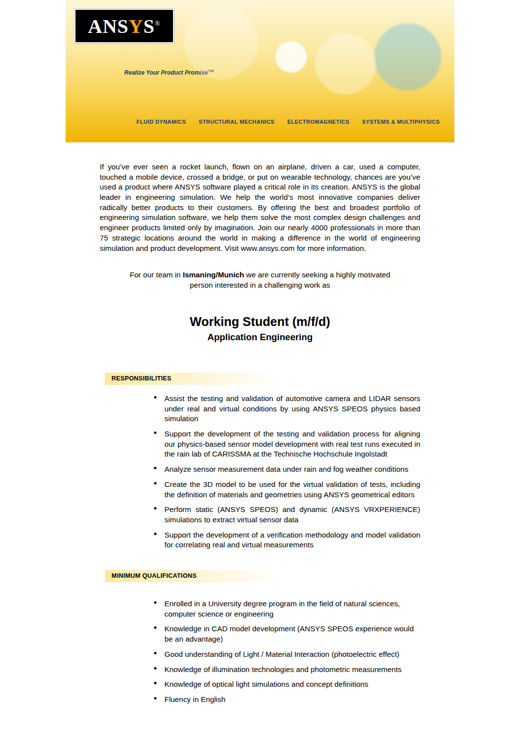ANSYS®
Realize Your Product PromiseTM
Fluid Dynamics Structural Mechanics Electromagnetics Systems & Multiphysics
If you’ve ever seen a rocket launch, flown on an airplane, driven a car, used a computer, touched a mobile device, crossed a bridge, or put on wearable technology, chances are you’ve used a product where ANSYS software played a critical role in its creation. ANSYS is the global leader in engineering simulation. We help the world’s most innovative companies deliver radically better products to their customers. By offering the best and broadest portfolio of engineering simulation software, we help them solve the most complex design challenges and engineer products limited only by imagination. Join our nearly 4000 professionals in more than 75 strategic locations around the world in making a difference in the world of engineering simulation and product development. Visit www.ansys.com for more information.
For our team in Ismaning/Munich we are currently seeking a highly motivated person interested in a challenging work as
Working Student (m/f/d)
Application Engineering
RESPONSIBILITIES
Assist the testing and validation of automotive camera and LIDAR sensors under real and virtual conditions by using ANSYS SPEOS physics based simulation
Support the development of the testing and validation process for aligning our physics-based sensor model development with real test runs executed in the rain lab of CARISSMA at the Technische Hochschule Ingolstadt
Analyze sensor measurement data under rain and fog weather conditions
Create the 3D model to be used for the virtual validation of tests, including the definition of materials and geometries using ANSYS geometrical editors
Perform static (ANSYS SPEOS) and dynamic (ANSYS VRXPERIENCE) simulations to extract virtual sensor data
Support the development of a verification methodology and model validation for correlating real and virtual measurements
MINIMUM QUALIFICATIONS
Enrolled in a University degree program in the field of natural sciences, computer science or engineering
Knowledge in CAD model development (ANSYS SPEOS experience would be an advantage)
Good understanding of Light / Material Interaction (photoelectric effect)
Knowledge of illumination technologies and photometric measurements
Knowledge of optical light simulations and concept definitions
Fluency in English